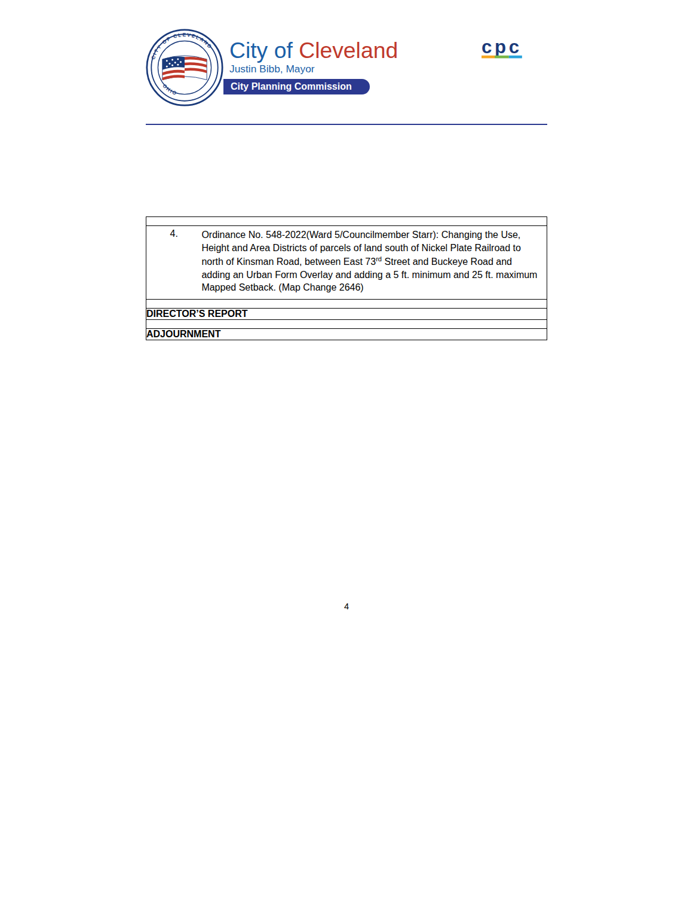CITY OF CLEVELAND OHIO
City of Cleveland
Justin Bibb, Mayor
City Planning Commission
c p c
| 4. Ordinance No. 548-2022(Ward 5/Councilmember Starr): Changing the Use, Height and Area Districts of parcels of land south of Nickel Plate Railroad to north of Kinsman Road, between East 73 rd Street and Buckeye Road and adding an Urban Form Overlay and adding a 5 ft. minimum and 25 ft. maximum Mapped Setback. (Map Change 2646) |
| DIRECTOR’S REPORT |
| ADJOURNMENT |
4